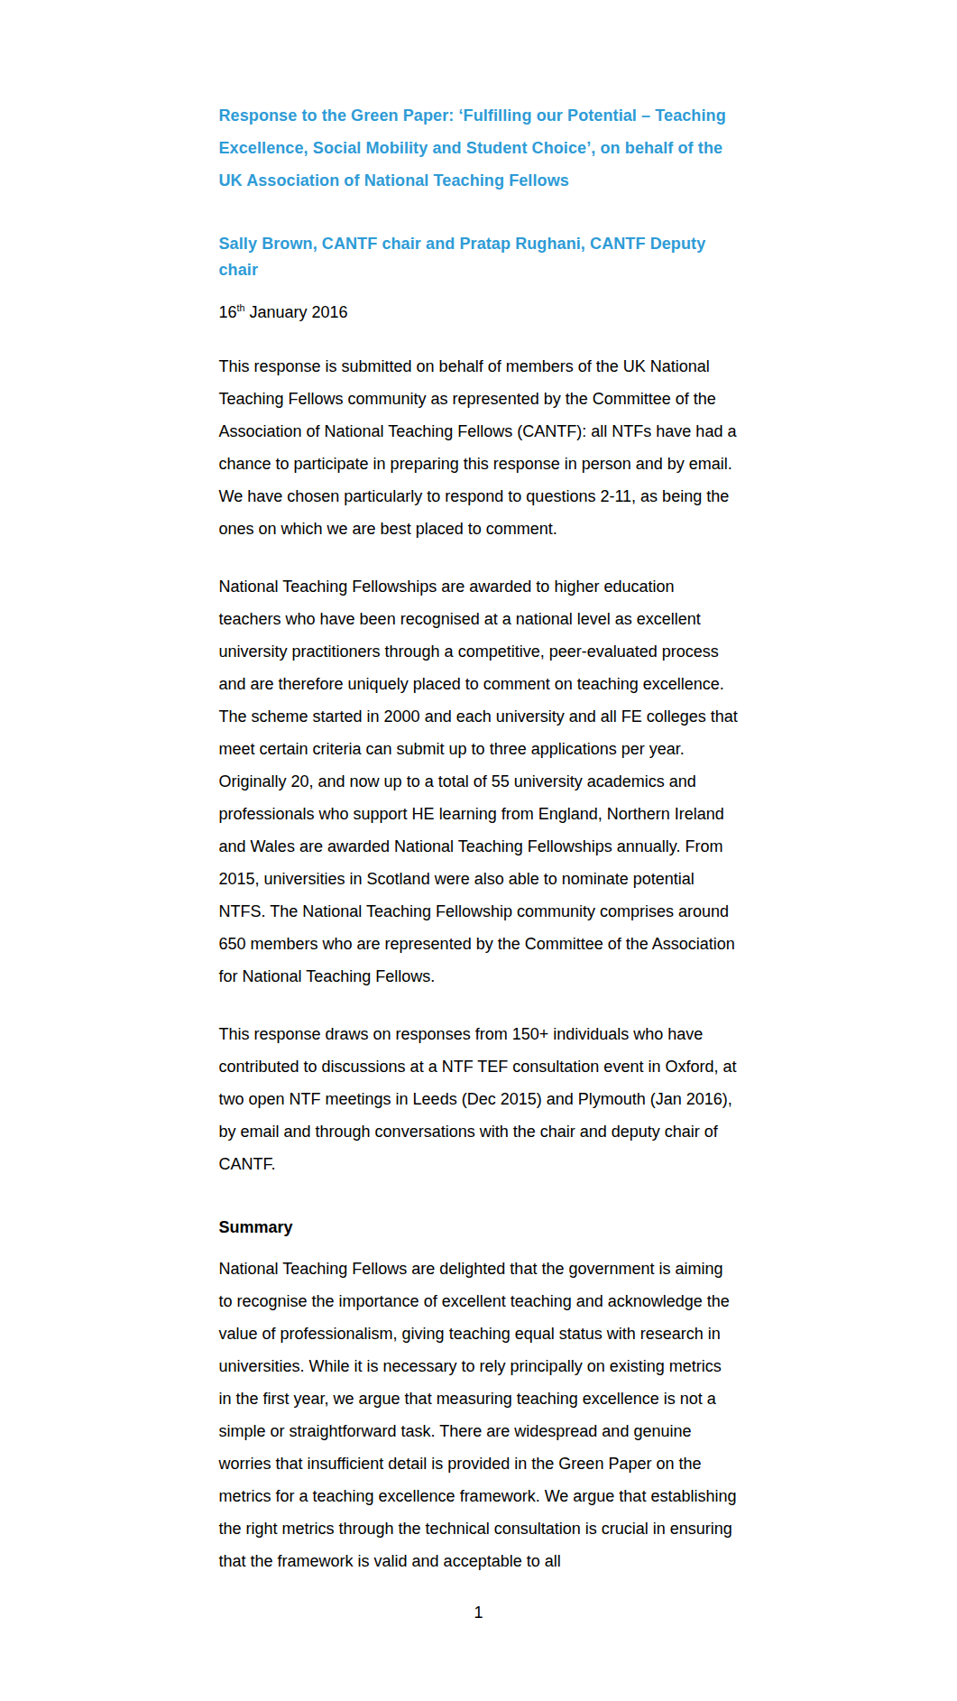Response to the Green Paper: ‘Fulfilling our Potential – Teaching Excellence, Social Mobility and Student Choice’, on behalf of the UK Association of National Teaching Fellows
Sally Brown, CANTF chair and Pratap Rughani, CANTF Deputy chair
16th January 2016
This response is submitted on behalf of members of the UK National Teaching Fellows community as represented by the Committee of the Association of National Teaching Fellows (CANTF): all NTFs have had a chance to participate in preparing this response in person and by email. We have chosen particularly to respond to questions 2-11, as being the ones on which we are best placed to comment.
National Teaching Fellowships are awarded to higher education teachers who have been recognised at a national level as excellent university practitioners through a competitive, peer-evaluated process and are therefore uniquely placed to comment on teaching excellence. The scheme started in 2000 and each university and all FE colleges that meet certain criteria can submit up to three applications per year. Originally 20, and now up to a total of 55 university academics and professionals who support HE learning from England, Northern Ireland and Wales are awarded National Teaching Fellowships annually. From 2015, universities in Scotland were also able to nominate potential NTFS. The National Teaching Fellowship community comprises around 650 members who are represented by the Committee of the Association for National Teaching Fellows.
This response draws on responses from 150+ individuals who have contributed to discussions at a NTF TEF consultation event in Oxford, at two open NTF meetings in Leeds (Dec 2015) and Plymouth (Jan 2016), by email and through conversations with the chair and deputy chair of CANTF.
Summary
National Teaching Fellows are delighted that the government is aiming to recognise the importance of excellent teaching and acknowledge the value of professionalism, giving teaching equal status with research in universities. While it is necessary to rely principally on existing metrics in the first year, we argue that measuring teaching excellence is not a simple or straightforward task. There are widespread and genuine worries that insufficient detail is provided in the Green Paper on the metrics for a teaching excellence framework. We argue that establishing the right metrics through the technical consultation is crucial in ensuring that the framework is valid and acceptable to all
1